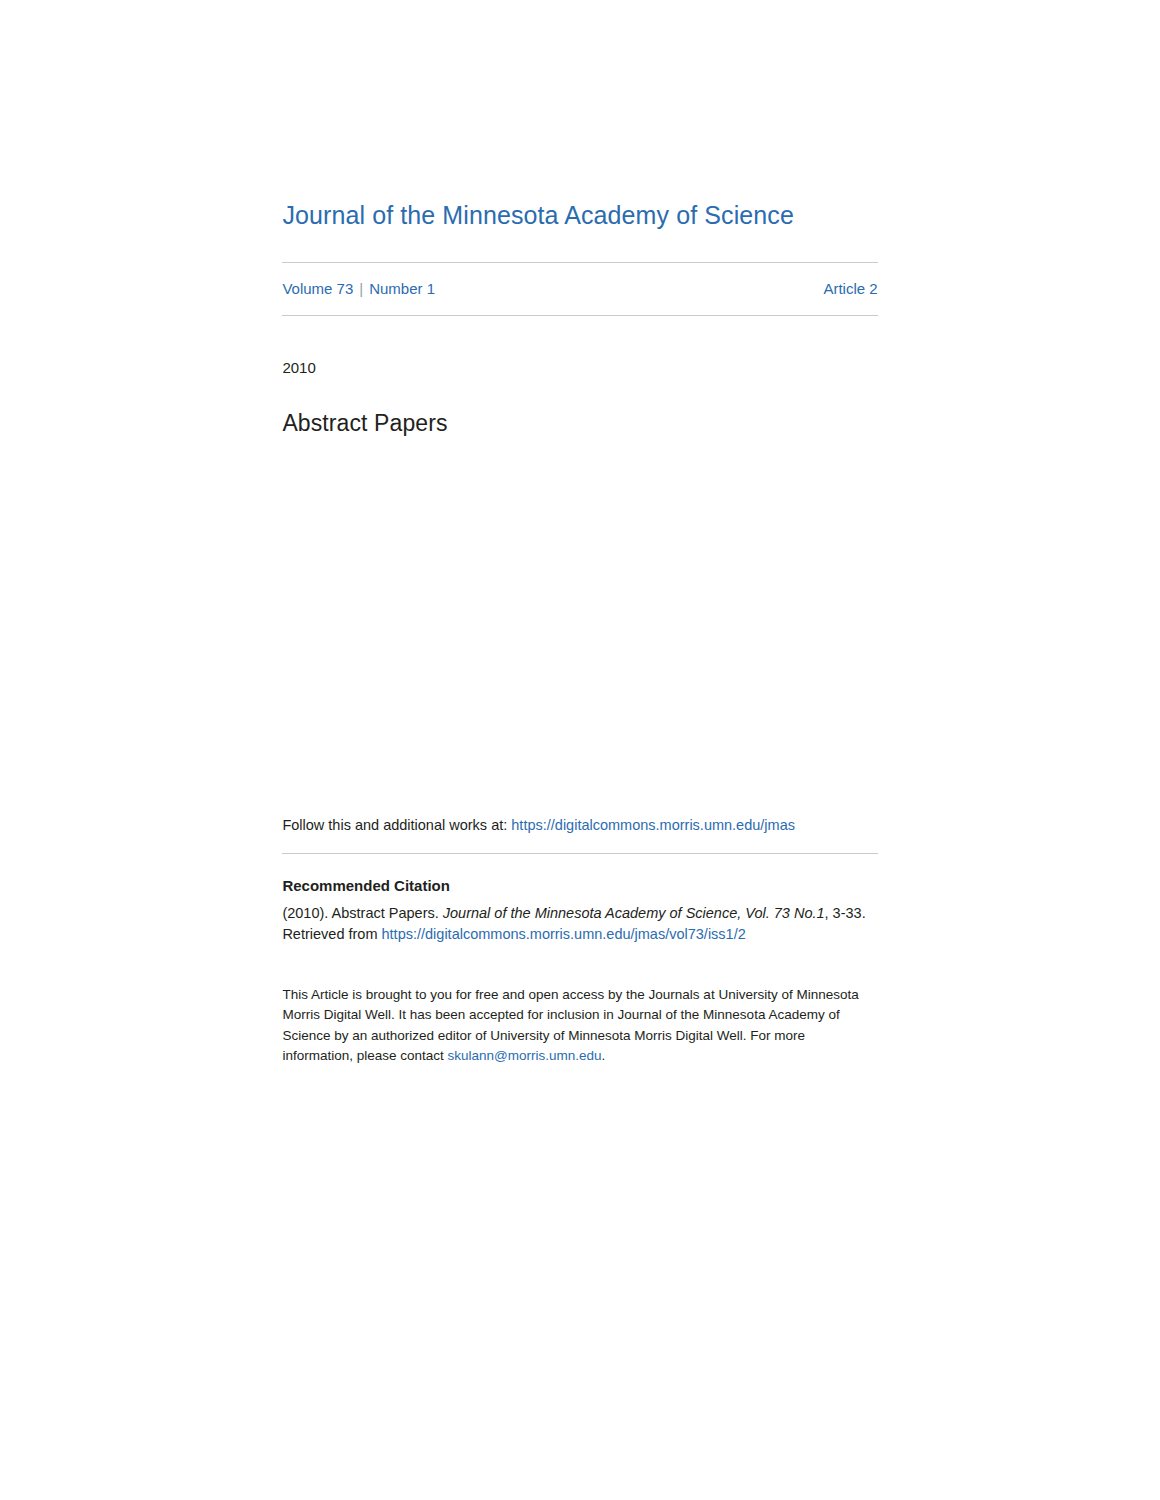Journal of the Minnesota Academy of Science
Volume 73|Number 1
Article 2
2010
Abstract Papers
Follow this and additional works at: https://digitalcommons.morris.umn.edu/jmas
Recommended Citation
(2010). Abstract Papers. Journal of the Minnesota Academy of Science, Vol. 73 No.1, 3-33.
Retrieved from https://digitalcommons.morris.umn.edu/jmas/vol73/iss1/2
This Article is brought to you for free and open access by the Journals at University of Minnesota Morris Digital Well. It has been accepted for inclusion in Journal of the Minnesota Academy of Science by an authorized editor of University of Minnesota Morris Digital Well. For more information, please contact skulann@morris.umn.edu.